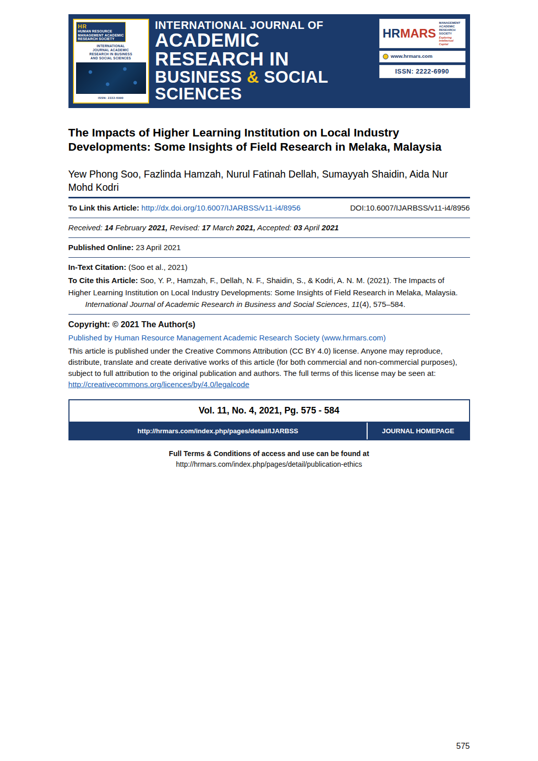HRHUMAN RESOURCE
MANAGEMENT ACADEMIC
RESEARCH SOCIETY
International
Journal Academic
Research in Business
and Social Sciences
ISSN: 2222-6990
International Journal of
Academic Research in
Business & Social Sciences
HR MARS
Management
Academic
Research
Society Exploring Intellectual Capital
www.hrmars.com
ISSN: 2222-6990
The Impacts of Higher Learning Institution on Local Industry Developments: Some Insights of Field Research in Melaka, Malaysia
Yew Phong Soo, Fazlinda Hamzah, Nurul Fatinah Dellah, Sumayyah Shaidin, Aida Nur Mohd Kodri
To Link this Article: http://dx.doi.org/10.6007/IJARBSS/v11-i4/8956
DOI:10.6007/IJARBSS/v11-i4/8956
Received: 14 February 2021, Revised: 17 March 2021, Accepted: 03 April 2021
Published Online: 23 April 2021
In-Text Citation: (Soo et al., 2021)
To Cite this Article: Soo, Y. P., Hamzah, F., Dellah, N. F., Shaidin, S., & Kodri, A. N. M. (2021). The Impacts of Higher Learning Institution on Local Industry Developments: Some Insights of Field Research in Melaka, Malaysia. International Journal of Academic Research in Business and Social Sciences, 11(4), 575–584.
Copyright: © 2021 The Author(s)
Published by Human Resource Management Academic Research Society (www.hrmars.com)
This article is published under the Creative Commons Attribution (CC BY 4.0) license. Anyone may reproduce, distribute, translate and create derivative works of this article (for both commercial and non-commercial purposes), subject to full attribution to the original publication and authors. The full terms of this license may be seen at: http://creativecommons.org/licences/by/4.0/legalcode
Vol. 11, No. 4, 2021, Pg. 575 - 584
http://hrmars.com/index.php/pages/detail/IJARBSS
JOURNAL HOMEPAGE
Full Terms & Conditions of access and use can be found at
http://hrmars.com/index.php/pages/detail/publication-ethics
575